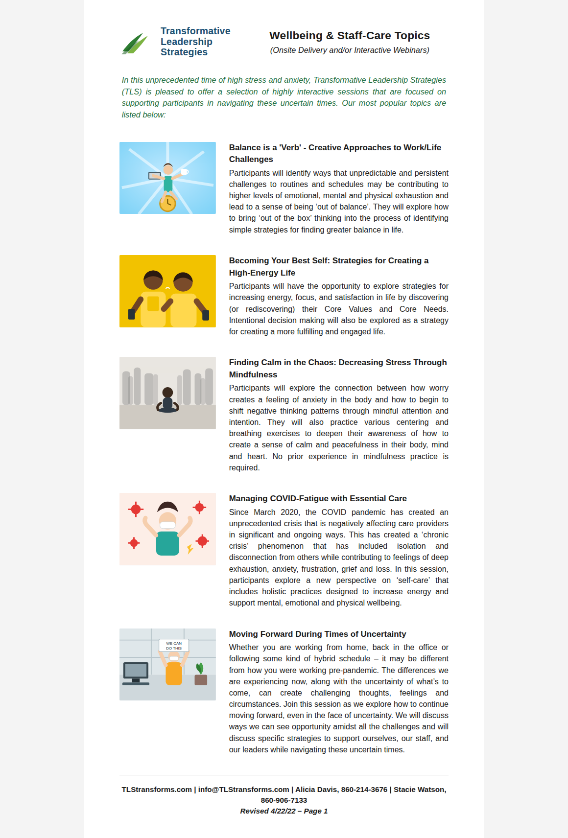Transformative Leadership Strategies
Wellbeing & Staff-Care Topics
(Onsite Delivery and/or Interactive Webinars)
In this unprecedented time of high stress and anxiety, Transformative Leadership Strategies (TLS) is pleased to offer a selection of highly interactive sessions that are focused on supporting participants in navigating these uncertain times. Our most popular topics are listed below:
Balance is a 'Verb' - Creative Approaches to Work/Life Challenges
Participants will identify ways that unpredictable and persistent challenges to routines and schedules may be contributing to higher levels of emotional, mental and physical exhaustion and lead to a sense of being ‘out of balance’. They will explore how to bring ‘out of the box’ thinking into the process of identifying simple strategies for finding greater balance in life.
Becoming Your Best Self: Strategies for Creating a High-Energy Life
Participants will have the opportunity to explore strategies for increasing energy, focus, and satisfaction in life by discovering (or rediscovering) their Core Values and Core Needs. Intentional decision making will also be explored as a strategy for creating a more fulfilling and engaged life.
Finding Calm in the Chaos: Decreasing Stress Through Mindfulness
Participants will explore the connection between how worry creates a feeling of anxiety in the body and how to begin to shift negative thinking patterns through mindful attention and intention. They will also practice various centering and breathing exercises to deepen their awareness of how to create a sense of calm and peacefulness in their body, mind and heart. No prior experience in mindfulness practice is required.
Managing COVID-Fatigue with Essential Care
Since March 2020, the COVID pandemic has created an unprecedented crisis that is negatively affecting care providers in significant and ongoing ways. This has created a ‘chronic crisis’ phenomenon that has included isolation and disconnection from others while contributing to feelings of deep exhaustion, anxiety, frustration, grief and loss. In this session, participants explore a new perspective on ‘self-care’ that includes holistic practices designed to increase energy and support mental, emotional and physical wellbeing.
WE CAN DO THIS
Moving Forward During Times of Uncertainty
Whether you are working from home, back in the office or following some kind of hybrid schedule – it may be different from how you were working pre-pandemic. The differences we are experiencing now, along with the uncertainty of what’s to come, can create challenging thoughts, feelings and circumstances. Join this session as we explore how to continue moving forward, even in the face of uncertainty. We will discuss ways we can see opportunity amidst all the challenges and will discuss specific strategies to support ourselves, our staff, and our leaders while navigating these uncertain times.
TLStransforms.com | info@TLStransforms.com | Alicia Davis, 860-214-3676 | Stacie Watson, 860-906-7133
Revised 4/22/22 – Page 1